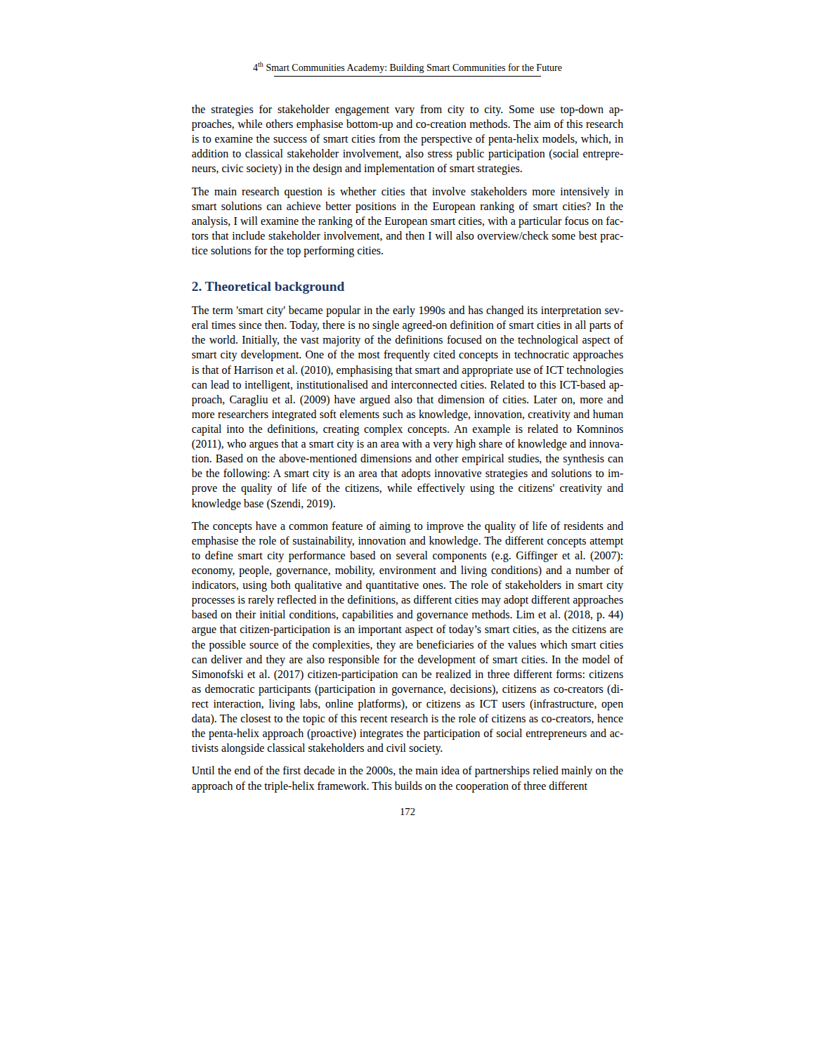4th Smart Communities Academy: Building Smart Communities for the Future
the strategies for stakeholder engagement vary from city to city. Some use top-down approaches, while others emphasise bottom-up and co-creation methods. The aim of this research is to examine the success of smart cities from the perspective of penta-helix models, which, in addition to classical stakeholder involvement, also stress public participation (social entrepreneurs, civic society) in the design and implementation of smart strategies.
The main research question is whether cities that involve stakeholders more intensively in smart solutions can achieve better positions in the European ranking of smart cities? In the analysis, I will examine the ranking of the European smart cities, with a particular focus on factors that include stakeholder involvement, and then I will also overview/check some best practice solutions for the top performing cities.
2. Theoretical background
The term 'smart city' became popular in the early 1990s and has changed its interpretation several times since then. Today, there is no single agreed-on definition of smart cities in all parts of the world. Initially, the vast majority of the definitions focused on the technological aspect of smart city development. One of the most frequently cited concepts in technocratic approaches is that of Harrison et al. (2010), emphasising that smart and appropriate use of ICT technologies can lead to intelligent, institutionalised and interconnected cities. Related to this ICT-based approach, Caragliu et al. (2009) have argued also that dimension of cities. Later on, more and more researchers integrated soft elements such as knowledge, innovation, creativity and human capital into the definitions, creating complex concepts. An example is related to Komninos (2011), who argues that a smart city is an area with a very high share of knowledge and innovation. Based on the above-mentioned dimensions and other empirical studies, the synthesis can be the following: A smart city is an area that adopts innovative strategies and solutions to improve the quality of life of the citizens, while effectively using the citizens' creativity and knowledge base (Szendi, 2019).
The concepts have a common feature of aiming to improve the quality of life of residents and emphasise the role of sustainability, innovation and knowledge. The different concepts attempt to define smart city performance based on several components (e.g. Giffinger et al. (2007): economy, people, governance, mobility, environment and living conditions) and a number of indicators, using both qualitative and quantitative ones. The role of stakeholders in smart city processes is rarely reflected in the definitions, as different cities may adopt different approaches based on their initial conditions, capabilities and governance methods. Lim et al. (2018, p. 44) argue that citizen-participation is an important aspect of today’s smart cities, as the citizens are the possible source of the complexities, they are beneficiaries of the values which smart cities can deliver and they are also responsible for the development of smart cities. In the model of Simonofski et al. (2017) citizen-participation can be realized in three different forms: citizens as democratic participants (participation in governance, decisions), citizens as co-creators (direct interaction, living labs, online platforms), or citizens as ICT users (infrastructure, open data). The closest to the topic of this recent research is the role of citizens as co-creators, hence the penta-helix approach (proactive) integrates the participation of social entrepreneurs and activists alongside classical stakeholders and civil society.
Until the end of the first decade in the 2000s, the main idea of partnerships relied mainly on the approach of the triple-helix framework. This builds on the cooperation of three different
172